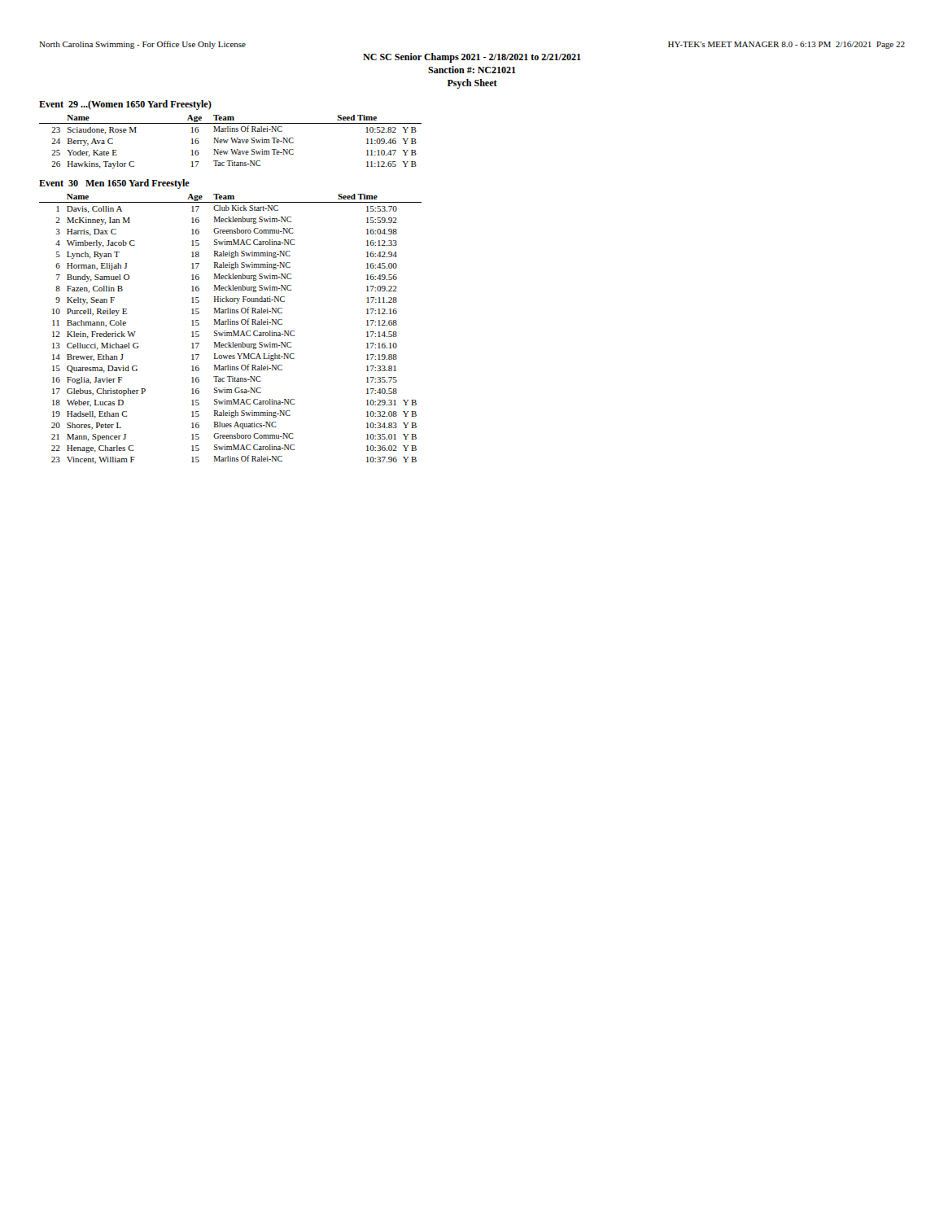North Carolina Swimming - For Office Use Only License
HY-TEK's MEET MANAGER 8.0 - 6:13 PM 2/16/2021 Page 22
NC SC Senior Champs 2021 - 2/18/2021 to 2/21/2021
Sanction #: NC21021
Psych Sheet
Event 29 ...(Women 1650 Yard Freestyle)
| | Name | Age | Team | Seed Time | |
| --- | --- | --- | --- | --- | --- |
| 23 | Sciaudone, Rose M | 16 | Marlins Of Ralei-NC | 10:52.82 | Y B |
| 24 | Berry, Ava C | 16 | New Wave Swim Te-NC | 11:09.46 | Y B |
| 25 | Yoder, Kate E | 16 | New Wave Swim Te-NC | 11:10.47 | Y B |
| 26 | Hawkins, Taylor C | 17 | Tac Titans-NC | 11:12.65 | Y B |
Event 30 Men 1650 Yard Freestyle
| | Name | Age | Team | Seed Time | |
| --- | --- | --- | --- | --- | --- |
| 1 | Davis, Collin A | 17 | Club Kick Start-NC | 15:53.70 | |
| 2 | McKinney, Ian M | 16 | Mecklenburg Swim-NC | 15:59.92 | |
| 3 | Harris, Dax C | 16 | Greensboro Commu-NC | 16:04.98 | |
| 4 | Wimberly, Jacob C | 15 | SwimMAC Carolina-NC | 16:12.33 | |
| 5 | Lynch, Ryan T | 18 | Raleigh Swimming-NC | 16:42.94 | |
| 6 | Horman, Elijah J | 17 | Raleigh Swimming-NC | 16:45.00 | |
| 7 | Bundy, Samuel O | 16 | Mecklenburg Swim-NC | 16:49.56 | |
| 8 | Fazen, Collin B | 16 | Mecklenburg Swim-NC | 17:09.22 | |
| 9 | Kelty, Sean F | 15 | Hickory Foundati-NC | 17:11.28 | |
| 10 | Purcell, Reiley E | 15 | Marlins Of Ralei-NC | 17:12.16 | |
| 11 | Bachmann, Cole | 15 | Marlins Of Ralei-NC | 17:12.68 | |
| 12 | Klein, Frederick W | 15 | SwimMAC Carolina-NC | 17:14.58 | |
| 13 | Cellucci, Michael G | 17 | Mecklenburg Swim-NC | 17:16.10 | |
| 14 | Brewer, Ethan J | 17 | Lowes YMCA Light-NC | 17:19.88 | |
| 15 | Quaresma, David G | 16 | Marlins Of Ralei-NC | 17:33.81 | |
| 16 | Foglia, Javier F | 16 | Tac Titans-NC | 17:35.75 | |
| 17 | Glebus, Christopher P | 16 | Swim Gsa-NC | 17:40.58 | |
| 18 | Weber, Lucas D | 15 | SwimMAC Carolina-NC | 10:29.31 | Y B |
| 19 | Hadsell, Ethan C | 15 | Raleigh Swimming-NC | 10:32.08 | Y B |
| 20 | Shores, Peter L | 16 | Blues Aquatics-NC | 10:34.83 | Y B |
| 21 | Mann, Spencer J | 15 | Greensboro Commu-NC | 10:35.01 | Y B |
| 22 | Henage, Charles C | 15 | SwimMAC Carolina-NC | 10:36.02 | Y B |
| 23 | Vincent, William F | 15 | Marlins Of Ralei-NC | 10:37.96 | Y B |